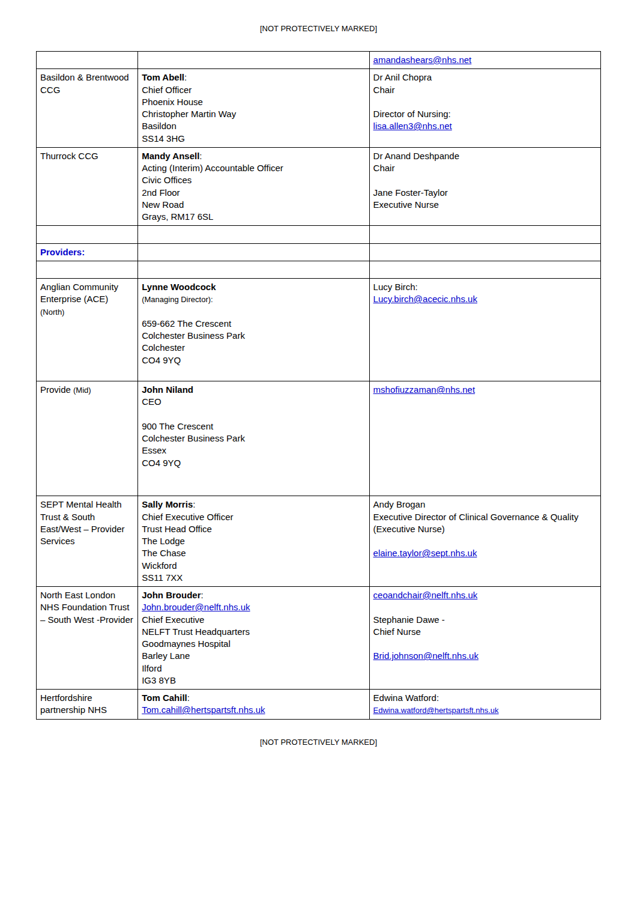[NOT PROTECTIVELY MARKED]
| | | amandashears@nhs.net |
| Basildon & Brentwood CCG | Tom Abell : Chief Officer Phoenix House Christopher Martin Way Basildon SS14 3HG | Dr Anil Chopra Chair Director of Nursing: lisa.allen3@nhs.net |
| Thurrock CCG | Mandy Ansell : Acting (Interim) Accountable Officer Civic Offices 2nd Floor New Road Grays, RM17 6SL | Dr Anand Deshpande Chair Jane Foster-Taylor Executive Nurse |
| Providers: | | |
| Anglian Community Enterprise (ACE) (North) | Lynne Woodcock (Managing Director): 659-662 The Crescent Colchester Business Park Colchester CO4 9YQ | Lucy Birch: Lucy.birch@acecic.nhs.uk |
| Provide (Mid) | John Niland CEO 900 The Crescent Colchester Business Park Essex CO4 9YQ | mshofiuzzaman@nhs.net |
| SEPT Mental Health Trust & South East/West – Provider Services | Sally Morris : Chief Executive Officer Trust Head Office The Lodge The Chase Wickford SS11 7XX | Andy Brogan Executive Director of Clinical Governance & Quality (Executive Nurse) elaine.taylor@sept.nhs.uk |
| North East London NHS Foundation Trust – South West -Provider | John Brouder : John.brouder@nelft.nhs.uk Chief Executive NELFT Trust Headquarters Goodmaynes Hospital Barley Lane Ilford IG3 8YB | ceoandchair@nelft.nhs.uk Stephanie Dawe - Chief Nurse Brid.johnson@nelft.nhs.uk |
| Hertfordshire partnership NHS | Tom Cahill : Tom.cahill@hertspartsft.nhs.uk | Edwina Watford: Edwina.watford@hertspartsft.nhs.uk |
[NOT PROTECTIVELY MARKED]